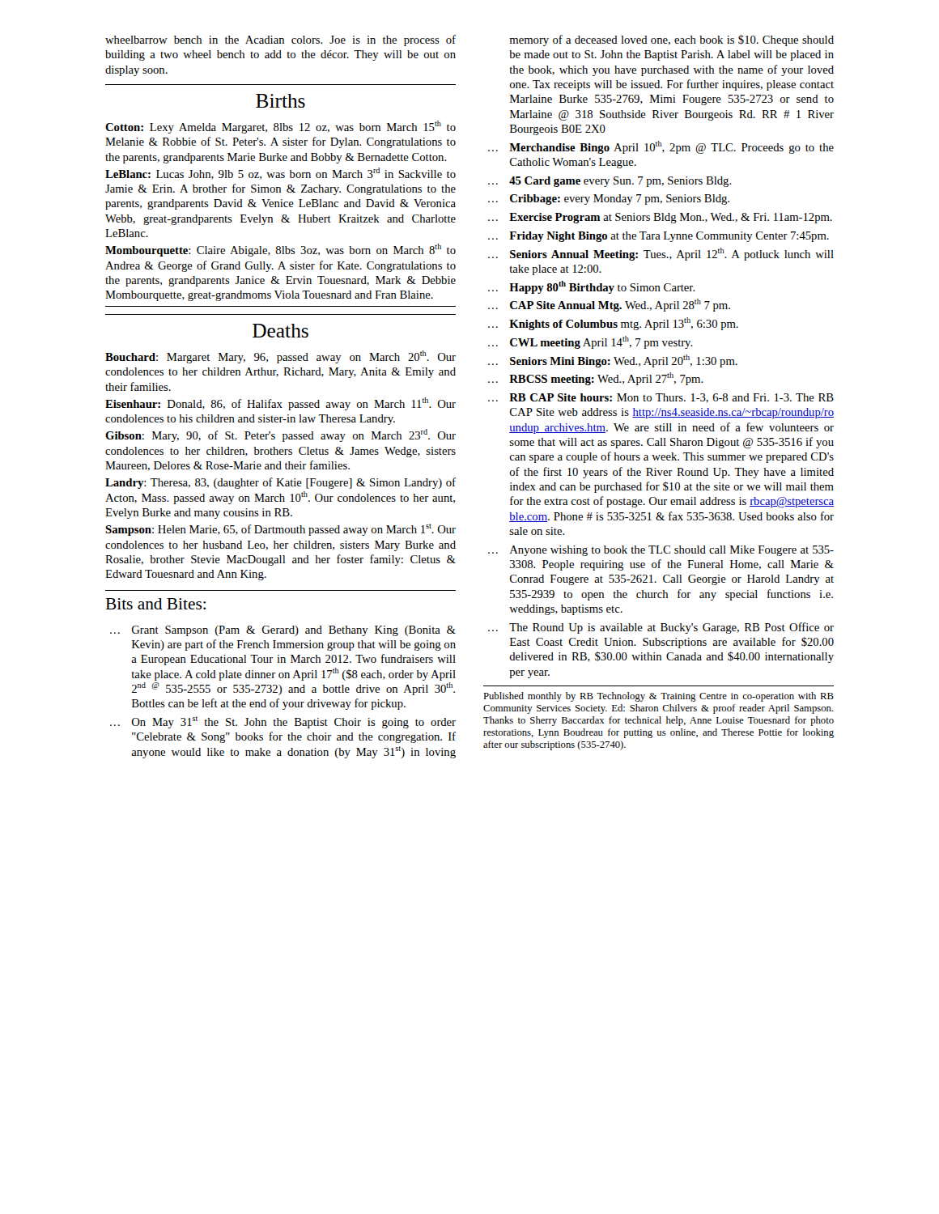wheelbarrow bench in the Acadian colors. Joe is in the process of building a two wheel bench to add to the décor. They will be out on display soon.
Births
Cotton: Lexy Amelda Margaret, 8lbs 12 oz, was born March 15th to Melanie & Robbie of St. Peter's. A sister for Dylan. Congratulations to the parents, grandparents Marie Burke and Bobby & Bernadette Cotton.
LeBlanc: Lucas John, 9lb 5 oz, was born on March 3rd in Sackville to Jamie & Erin. A brother for Simon & Zachary. Congratulations to the parents, grandparents David & Venice LeBlanc and David & Veronica Webb, great-grandparents Evelyn & Hubert Kraitzek and Charlotte LeBlanc.
Mombourquette: Claire Abigale, 8lbs 3oz, was born on March 8th to Andrea & George of Grand Gully. A sister for Kate. Congratulations to the parents, grandparents Janice & Ervin Touesnard, Mark & Debbie Mombourquette, great-grandmoms Viola Touesnard and Fran Blaine.
Deaths
Bouchard: Margaret Mary, 96, passed away on March 20th. Our condolences to her children Arthur, Richard, Mary, Anita & Emily and their families.
Eisenhaur: Donald, 86, of Halifax passed away on March 11th. Our condolences to his children and sister-in law Theresa Landry.
Gibson: Mary, 90, of St. Peter's passed away on March 23rd. Our condolences to her children, brothers Cletus & James Wedge, sisters Maureen, Delores & Rose-Marie and their families.
Landry: Theresa, 83, (daughter of Katie [Fougere] & Simon Landry) of Acton, Mass. passed away on March 10th. Our condolences to her aunt, Evelyn Burke and many cousins in RB.
Sampson: Helen Marie, 65, of Dartmouth passed away on March 1st. Our condolences to her husband Leo, her children, sisters Mary Burke and Rosalie, brother Stevie MacDougall and her foster family: Cletus & Edward Touesnard and Ann King.
Bits and Bites:
Grant Sampson (Pam & Gerard) and Bethany King (Bonita & Kevin) are part of the French Immersion group that will be going on a European Educational Tour in March 2012. Two fundraisers will take place. A cold plate dinner on April 17th ($8 each, order by April 2nd @ 535-2555 or 535-2732) and a bottle drive on April 30th. Bottles can be left at the end of your driveway for pickup.
On May 31st the St. John the Baptist Choir is going to order "Celebrate & Song" books for the choir and the congregation. If anyone would like to make a donation (by May 31st) in loving memory of a deceased loved one, each book is $10. Cheque should be made out to St. John the Baptist Parish. A label will be placed in the book, which you have purchased with the name of your loved one. Tax receipts will be issued. For further inquires, please contact Marlaine Burke 535-2769, Mimi Fougere 535-2723 or send to Marlaine @ 318 Southside River Bourgeois Rd. RR # 1 River Bourgeois B0E 2X0
Merchandise Bingo April 10th, 2pm @ TLC. Proceeds go to the Catholic Woman's League.
45 Card game every Sun. 7 pm, Seniors Bldg.
Cribbage: every Monday 7 pm, Seniors Bldg.
Exercise Program at Seniors Bldg Mon., Wed., & Fri. 11am-12pm.
Friday Night Bingo at the Tara Lynne Community Center 7:45pm.
Seniors Annual Meeting: Tues., April 12th. A potluck lunch will take place at 12:00.
Happy 80th Birthday to Simon Carter.
CAP Site Annual Mtg. Wed., April 28th 7 pm.
Knights of Columbus mtg. April 13th, 6:30 pm.
CWL meeting April 14th, 7 pm vestry.
Seniors Mini Bingo: Wed., April 20th, 1:30 pm.
RBCSS meeting: Wed., April 27th, 7pm.
RB CAP Site hours: Mon to Thurs. 1-3, 6-8 and Fri. 1-3. The RB CAP Site web address is http://ns4.seaside.ns.ca/~rbcap/roundup/roundup archives.htm. We are still in need of a few volunteers or some that will act as spares. Call Sharon Digout @ 535-3516 if you can spare a couple of hours a week. This summer we prepared CD's of the first 10 years of the River Round Up. They have a limited index and can be purchased for $10 at the site or we will mail them for the extra cost of postage. Our email address is rbcap@stpeterscable.com. Phone # is 535-3251 & fax 535-3638. Used books also for sale on site.
Anyone wishing to book the TLC should call Mike Fougere at 535-3308. People requiring use of the Funeral Home, call Marie & Conrad Fougere at 535-2621. Call Georgie or Harold Landry at 535-2939 to open the church for any special functions i.e. weddings, baptisms etc.
The Round Up is available at Bucky's Garage, RB Post Office or East Coast Credit Union. Subscriptions are available for $20.00 delivered in RB, $30.00 within Canada and $40.00 internationally per year.
Published monthly by RB Technology & Training Centre in co-operation with RB Community Services Society. Ed: Sharon Chilvers & proof reader April Sampson. Thanks to Sherry Baccardax for technical help, Anne Louise Touesnard for photo restorations, Lynn Boudreau for putting us online, and Therese Pottie for looking after our subscriptions (535-2740).